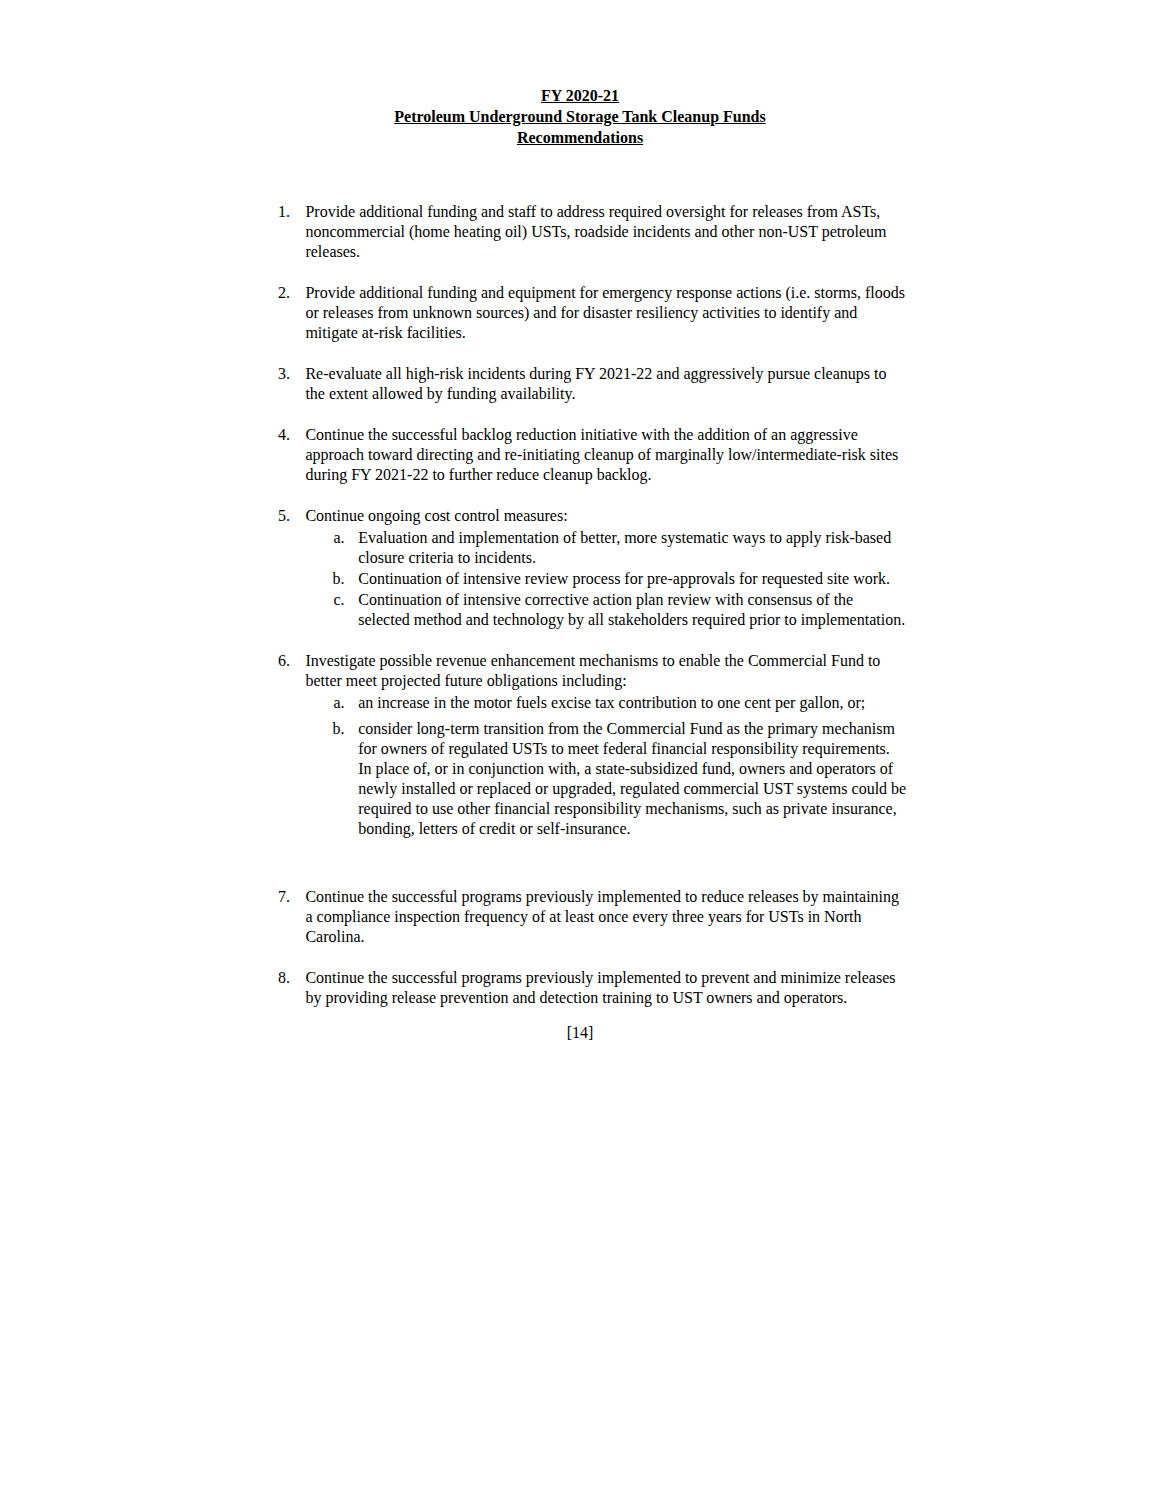FY 2020-21
Petroleum Underground Storage Tank Cleanup Funds
Recommendations
Provide additional funding and staff to address required oversight for releases from ASTs, noncommercial (home heating oil) USTs, roadside incidents and other non-UST petroleum releases.
Provide additional funding and equipment for emergency response actions (i.e. storms, floods or releases from unknown sources) and for disaster resiliency activities to identify and mitigate at-risk facilities.
Re-evaluate all high-risk incidents during FY 2021-22 and aggressively pursue cleanups to the extent allowed by funding availability.
Continue the successful backlog reduction initiative with the addition of an aggressive approach toward directing and re-initiating cleanup of marginally low/intermediate-risk sites during FY 2021-22 to further reduce cleanup backlog.
Continue ongoing cost control measures:
Evaluation and implementation of better, more systematic ways to apply risk-based closure criteria to incidents.
Continuation of intensive review process for pre-approvals for requested site work.
Continuation of intensive corrective action plan review with consensus of the selected method and technology by all stakeholders required prior to implementation.
Investigate possible revenue enhancement mechanisms to enable the Commercial Fund to better meet projected future obligations including:
an increase in the motor fuels excise tax contribution to one cent per gallon, or;
consider long-term transition from the Commercial Fund as the primary mechanism for owners of regulated USTs to meet federal financial responsibility requirements. In place of, or in conjunction with, a state-subsidized fund, owners and operators of newly installed or replaced or upgraded, regulated commercial UST systems could be required to use other financial responsibility mechanisms, such as private insurance, bonding, letters of credit or self-insurance.
Continue the successful programs previously implemented to reduce releases by maintaining a compliance inspection frequency of at least once every three years for USTs in North Carolina.
Continue the successful programs previously implemented to prevent and minimize releases by providing release prevention and detection training to UST owners and operators.
[14]